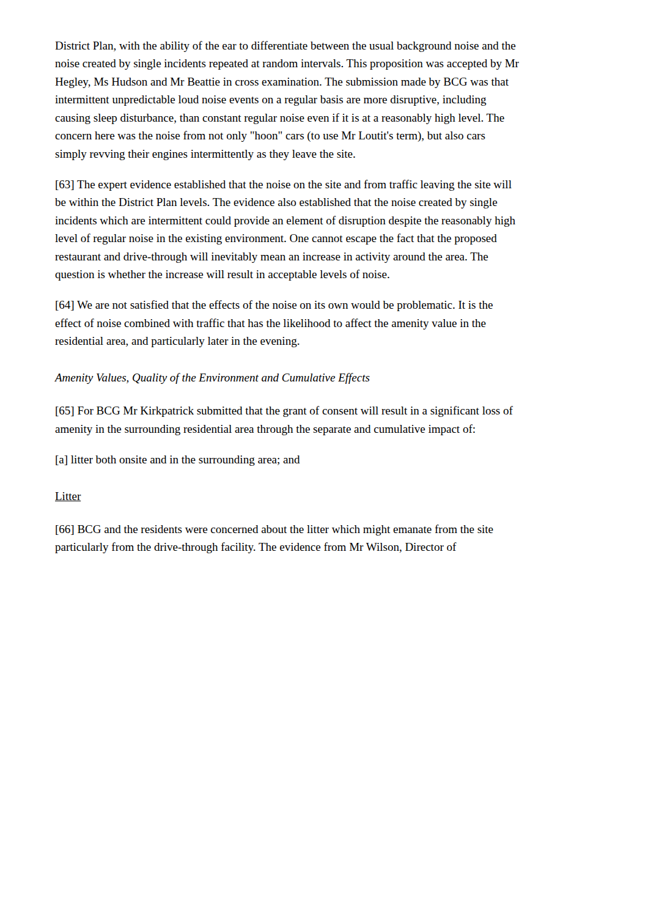District Plan, with the ability of the ear to differentiate between the usual background noise and the noise created by single incidents repeated at random intervals. This proposition was accepted by Mr Hegley, Ms Hudson and Mr Beattie in cross examination. The submission made by BCG was that intermittent unpredictable loud noise events on a regular basis are more disruptive, including causing sleep disturbance, than constant regular noise even if it is at a reasonably high level. The concern here was the noise from not only "hoon" cars (to use Mr Loutit's term), but also cars simply revving their engines intermittently as they leave the site.
[63] The expert evidence established that the noise on the site and from traffic leaving the site will be within the District Plan levels. The evidence also established that the noise created by single incidents which are intermittent could provide an element of disruption despite the reasonably high level of regular noise in the existing environment. One cannot escape the fact that the proposed restaurant and drive-through will inevitably mean an increase in activity around the area. The question is whether the increase will result in acceptable levels of noise.
[64] We are not satisfied that the effects of the noise on its own would be problematic. It is the effect of noise combined with traffic that has the likelihood to affect the amenity value in the residential area, and particularly later in the evening.
Amenity Values, Quality of the Environment and Cumulative Effects
[65] For BCG Mr Kirkpatrick submitted that the grant of consent will result in a significant loss of amenity in the surrounding residential area through the separate and cumulative impact of:
[a] litter both onsite and in the surrounding area; and
Litter
[66] BCG and the residents were concerned about the litter which might emanate from the site particularly from the drive-through facility. The evidence from Mr Wilson, Director of